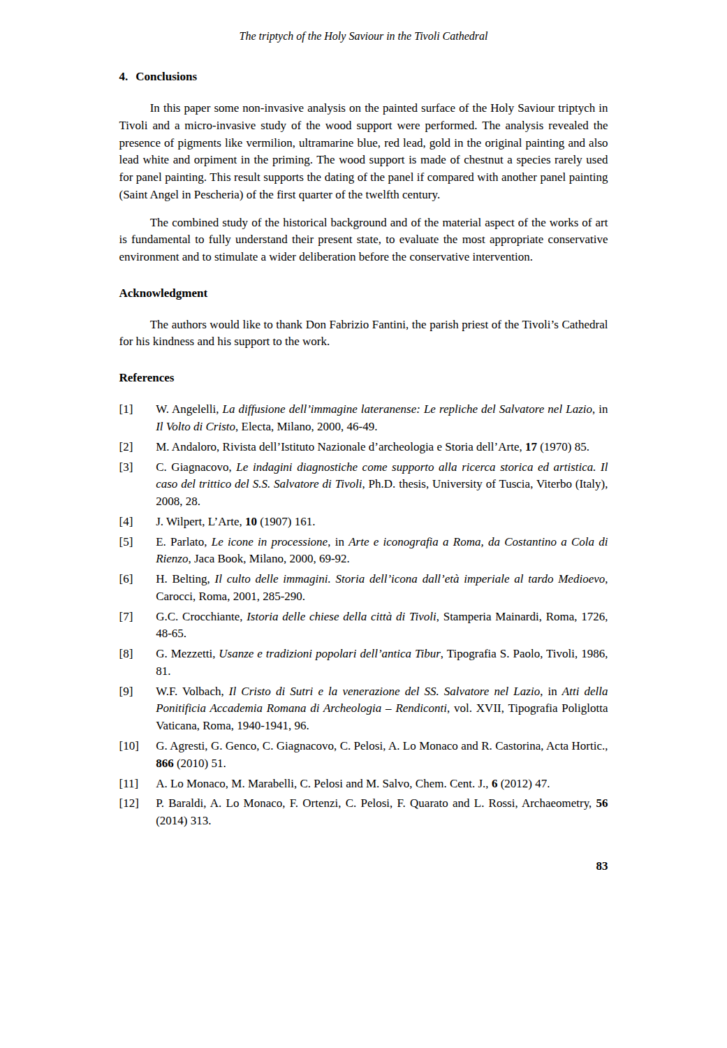The triptych of the Holy Saviour in the Tivoli Cathedral
4. Conclusions
In this paper some non-invasive analysis on the painted surface of the Holy Saviour triptych in Tivoli and a micro-invasive study of the wood support were performed. The analysis revealed the presence of pigments like vermilion, ultramarine blue, red lead, gold in the original painting and also lead white and orpiment in the priming. The wood support is made of chestnut a species rarely used for panel painting. This result supports the dating of the panel if compared with another panel painting (Saint Angel in Pescheria) of the first quarter of the twelfth century.
The combined study of the historical background and of the material aspect of the works of art is fundamental to fully understand their present state, to evaluate the most appropriate conservative environment and to stimulate a wider deliberation before the conservative intervention.
Acknowledgment
The authors would like to thank Don Fabrizio Fantini, the parish priest of the Tivoli’s Cathedral for his kindness and his support to the work.
References
W. Angelelli, La diffusione dell’immagine lateranense: Le repliche del Salvatore nel Lazio, in Il Volto di Cristo, Electa, Milano, 2000, 46-49.
M. Andaloro, Rivista dell’Istituto Nazionale d’archeologia e Storia dell’Arte, 17 (1970) 85.
C. Giagnacovo, Le indagini diagnostiche come supporto alla ricerca storica ed artistica. Il caso del trittico del S.S. Salvatore di Tivoli, Ph.D. thesis, University of Tuscia, Viterbo (Italy), 2008, 28.
J. Wilpert, L’Arte, 10 (1907) 161.
E. Parlato, Le icone in processione, in Arte e iconografia a Roma, da Costantino a Cola di Rienzo, Jaca Book, Milano, 2000, 69-92.
H. Belting, Il culto delle immagini. Storia dell’icona dall’età imperiale al tardo Medioevo, Carocci, Roma, 2001, 285-290.
G.C. Crocchiante, Istoria delle chiese della città di Tivoli, Stamperia Mainardi, Roma, 1726, 48-65.
G. Mezzetti, Usanze e tradizioni popolari dell’antica Tibur, Tipografia S. Paolo, Tivoli, 1986, 81.
W.F. Volbach, Il Cristo di Sutri e la venerazione del SS. Salvatore nel Lazio, in Atti della Ponitificia Accademia Romana di Archeologia – Rendiconti, vol. XVII, Tipografia Poliglotta Vaticana, Roma, 1940-1941, 96.
G. Agresti, G. Genco, C. Giagnacovo, C. Pelosi, A. Lo Monaco and R. Castorina, Acta Hortic., 866 (2010) 51.
A. Lo Monaco, M. Marabelli, C. Pelosi and M. Salvo, Chem. Cent. J., 6 (2012) 47.
P. Baraldi, A. Lo Monaco, F. Ortenzi, C. Pelosi, F. Quarato and L. Rossi, Archaeometry, 56 (2014) 313.
83